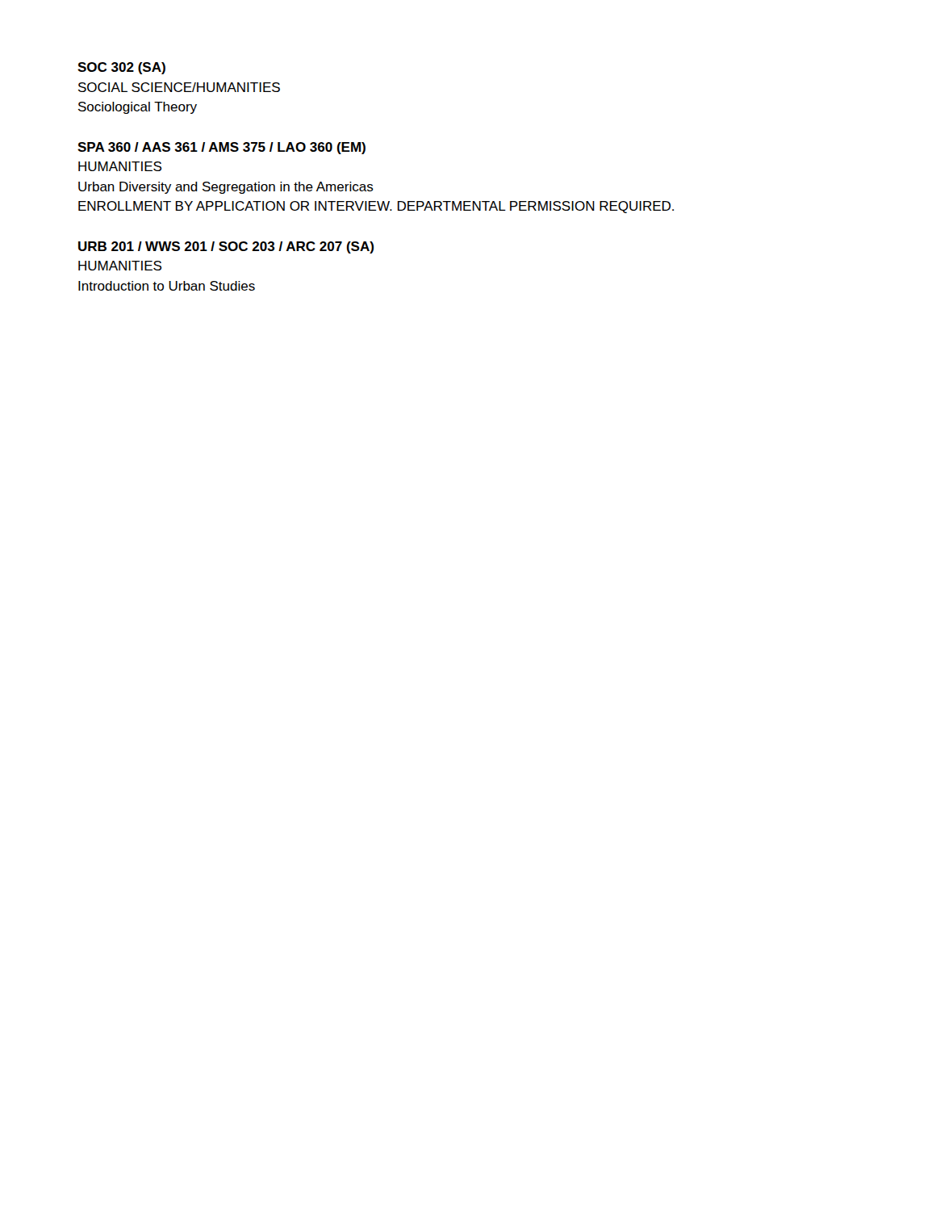SOC 302 (SA)
SOCIAL SCIENCE/HUMANITIES
Sociological Theory
SPA 360 / AAS 361 / AMS 375 / LAO 360 (EM)
HUMANITIES
Urban Diversity and Segregation in the Americas
ENROLLMENT BY APPLICATION OR INTERVIEW. DEPARTMENTAL PERMISSION REQUIRED.
URB 201 / WWS 201 / SOC 203 / ARC 207 (SA)
HUMANITIES
Introduction to Urban Studies